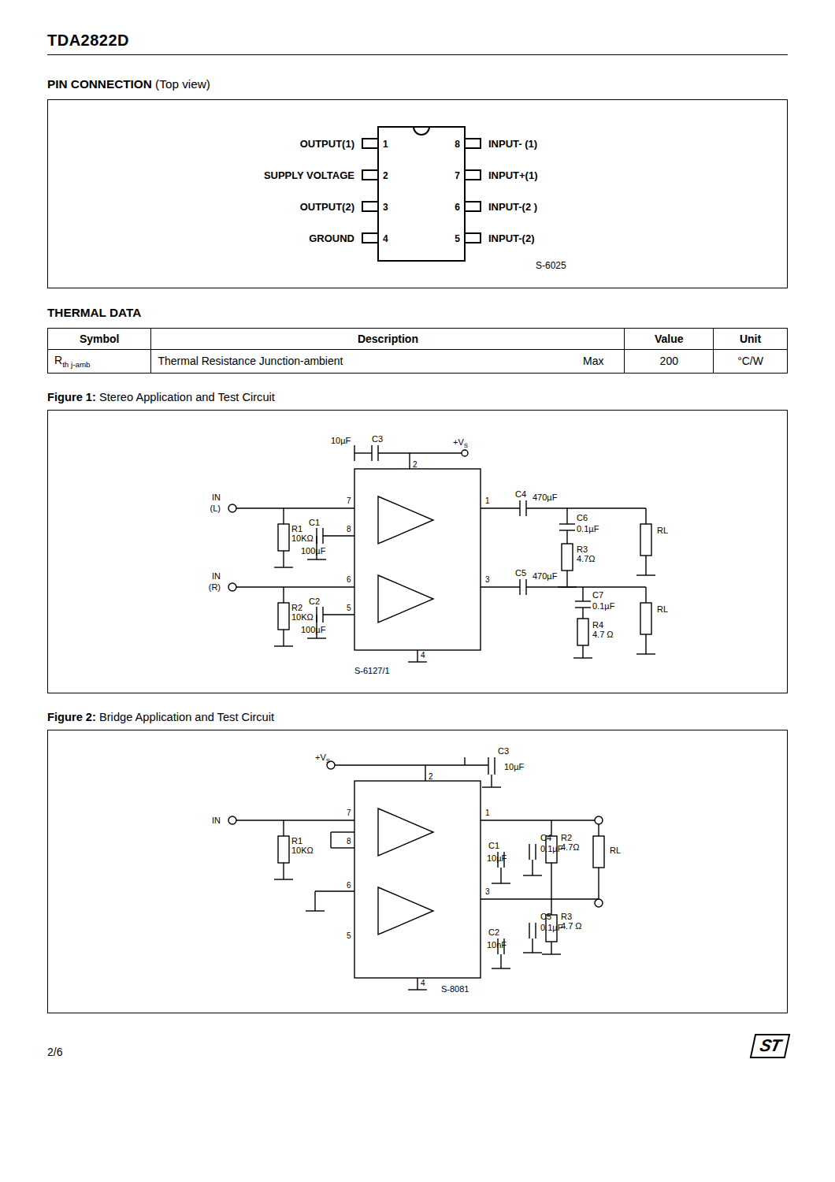TDA2822D
PIN CONNECTION (Top view)
OUTPUT(1) SUPPLY VOLTAGE OUTPUT(2) GROUND 1 2 3 4 8 7 6 5 INPUT- (1) INPUT+(1) INPUT-(2 ) INPUT-(2) S-6025
THERMAL DATA
| Symbol | Description | Value | Unit |
| --- | --- | --- | --- |
| R th j-amb | Thermal Resistance Junction-ambient Max | 200 | °C/W |
Figure 1: Stereo Application and Test Circuit
+VS 10µF C3 2 IN (L) R1 10KΩ 7 8 C1 100µF IN (R) R2 10KΩ 6 5 C2 100µF 1 3 4 C4 470µF C6 0.1µF R3 4.7Ω RL C5 470µF C7 0.1µF R4 4.7 Ω RL S-6127/1
Figure 2: Bridge Application and Test Circuit
+VS C3 10µF 2 IN R1 10KΩ 7 8 6 5 1 3 4 R2 4.7Ω RL R3 4.7 Ω C4 0.1µF C5 0.1µF C1 10µF C2 10nF S-8081
2/6
ST